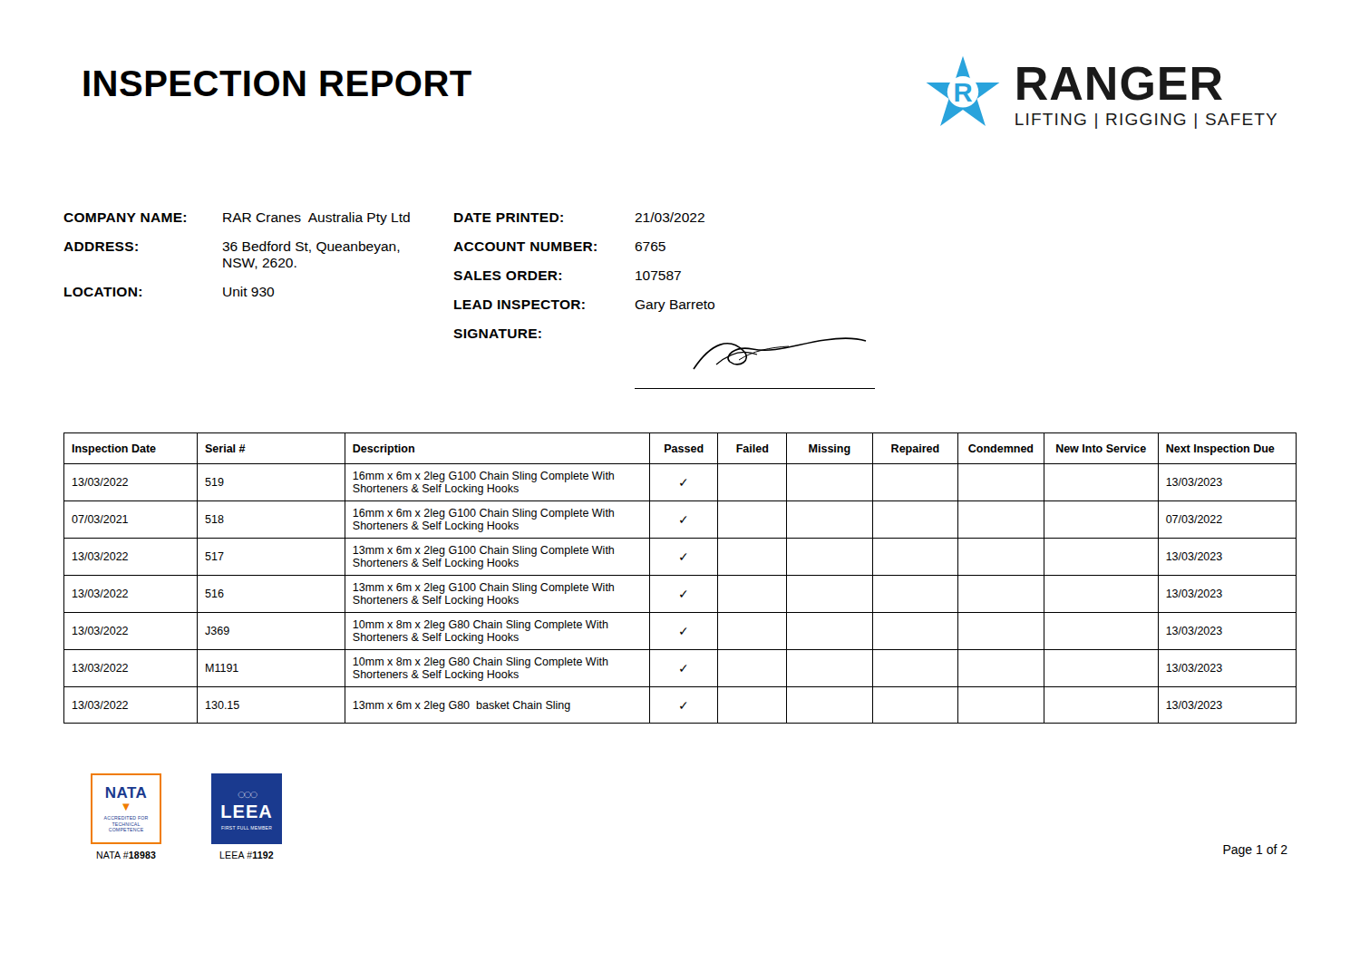INSPECTION REPORT
R
RANGER
LIFTING | RIGGING | SAFETY
COMPANY NAME:
RAR Cranes Australia Pty Ltd
ADDRESS:
36 Bedford St, Queanbeyan,
NSW, 2620.
LOCATION:
Unit 930
DATE PRINTED:
21/03/2022
ACCOUNT NUMBER:
6765
SALES ORDER:
107587
LEAD INSPECTOR:
Gary Barreto
SIGNATURE:
| Inspection Date | Serial # | Description | Passed | Failed | Missing | Repaired | Condemned | New Into Service | Next Inspection Due |
| --- | --- | --- | --- | --- | --- | --- | --- | --- | --- |
| 13/03/2022 | 519 | 16mm x 6m x 2leg G100 Chain Sling Complete With Shorteners & Self Locking Hooks | ✓ | | | | | | 13/03/2023 |
| 07/03/2021 | 518 | 16mm x 6m x 2leg G100 Chain Sling Complete With Shorteners & Self Locking Hooks | ✓ | | | | | | 07/03/2022 |
| 13/03/2022 | 517 | 13mm x 6m x 2leg G100 Chain Sling Complete With Shorteners & Self Locking Hooks | ✓ | | | | | | 13/03/2023 |
| 13/03/2022 | 516 | 13mm x 6m x 2leg G100 Chain Sling Complete With Shorteners & Self Locking Hooks | ✓ | | | | | | 13/03/2023 |
| 13/03/2022 | J369 | 10mm x 8m x 2leg G80 Chain Sling Complete With Shorteners & Self Locking Hooks | ✓ | | | | | | 13/03/2023 |
| 13/03/2022 | M1191 | 10mm x 8m x 2leg G80 Chain Sling Complete With Shorteners & Self Locking Hooks | ✓ | | | | | | 13/03/2023 |
| 13/03/2022 | 130.15 | 13mm x 6m x 2leg G80 basket Chain Sling | ✓ | | | | | | 13/03/2023 |
NATA
▼
ACCREDITED FOR
TECHNICAL
COMPETENCE
NATA #18983
◌◌◌
LEEA
FIRST FULL MEMBER
LEEA #1192
Page 1 of 2